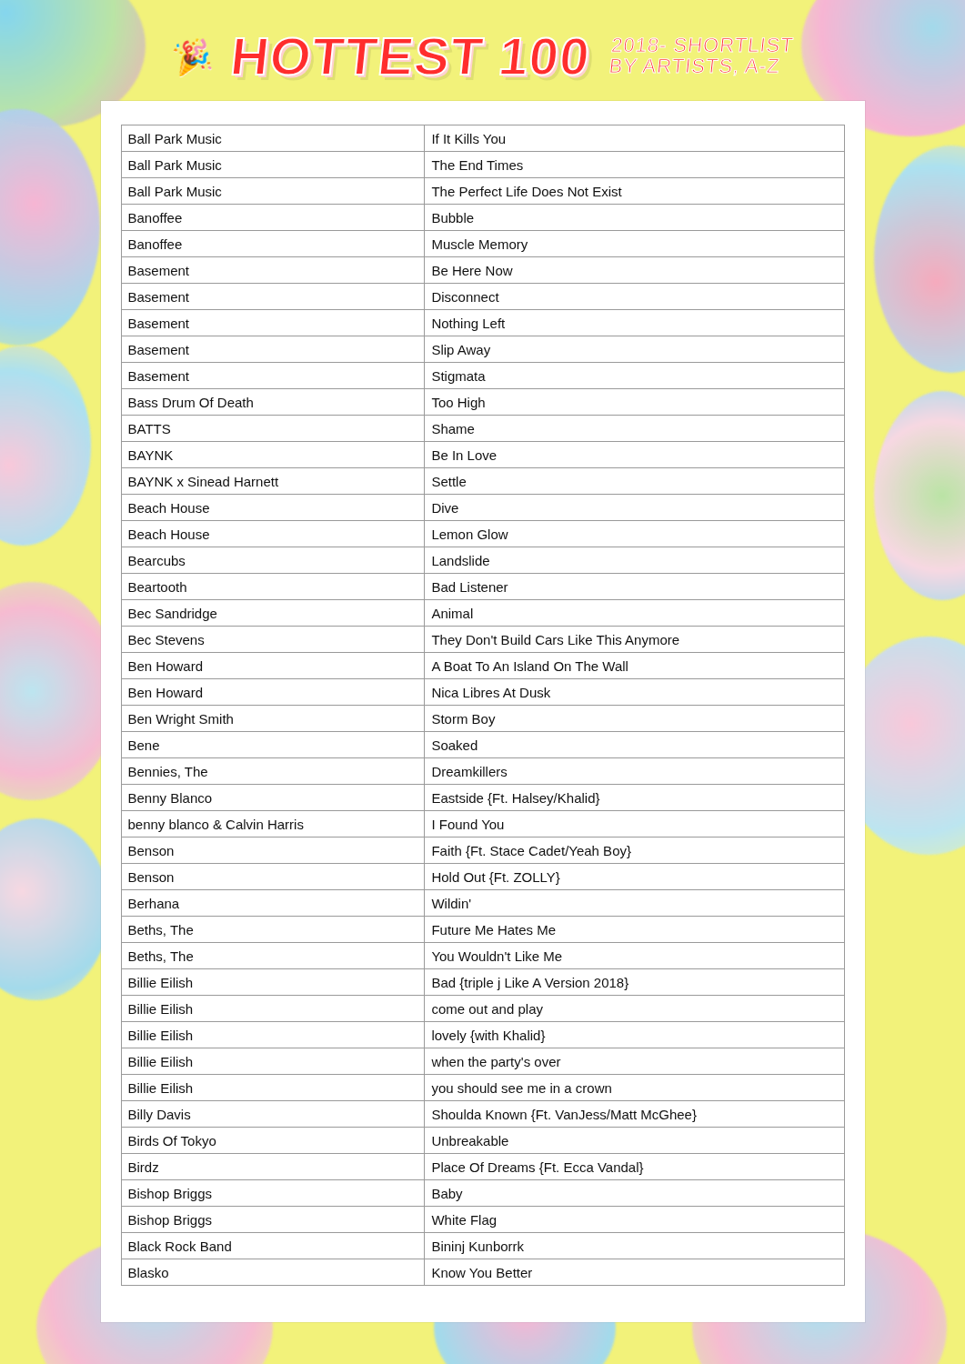🎉
HOTTEST 100
2018- SHORTLIST BY ARTISTS, A-Z
| Ball Park Music | If It Kills You |
| Ball Park Music | The End Times |
| Ball Park Music | The Perfect Life Does Not Exist |
| Banoffee | Bubble |
| Banoffee | Muscle Memory |
| Basement | Be Here Now |
| Basement | Disconnect |
| Basement | Nothing Left |
| Basement | Slip Away |
| Basement | Stigmata |
| Bass Drum Of Death | Too High |
| BATTS | Shame |
| BAYNK | Be In Love |
| BAYNK x Sinead Harnett | Settle |
| Beach House | Dive |
| Beach House | Lemon Glow |
| Bearcubs | Landslide |
| Beartooth | Bad Listener |
| Bec Sandridge | Animal |
| Bec Stevens | They Don't Build Cars Like This Anymore |
| Ben Howard | A Boat To An Island On The Wall |
| Ben Howard | Nica Libres At Dusk |
| Ben Wright Smith | Storm Boy |
| Bene | Soaked |
| Bennies, The | Dreamkillers |
| Benny Blanco | Eastside {Ft. Halsey/Khalid} |
| benny blanco & Calvin Harris | I Found You |
| Benson | Faith {Ft. Stace Cadet/Yeah Boy} |
| Benson | Hold Out {Ft. ZOLLY} |
| Berhana | Wildin' |
| Beths, The | Future Me Hates Me |
| Beths, The | You Wouldn't Like Me |
| Billie Eilish | Bad {triple j Like A Version 2018} |
| Billie Eilish | come out and play |
| Billie Eilish | lovely {with Khalid} |
| Billie Eilish | when the party's over |
| Billie Eilish | you should see me in a crown |
| Billy Davis | Shoulda Known {Ft. VanJess/Matt McGhee} |
| Birds Of Tokyo | Unbreakable |
| Birdz | Place Of Dreams {Ft. Ecca Vandal} |
| Bishop Briggs | Baby |
| Bishop Briggs | White Flag |
| Black Rock Band | Bininj Kunborrk |
| Blasko | Know You Better |